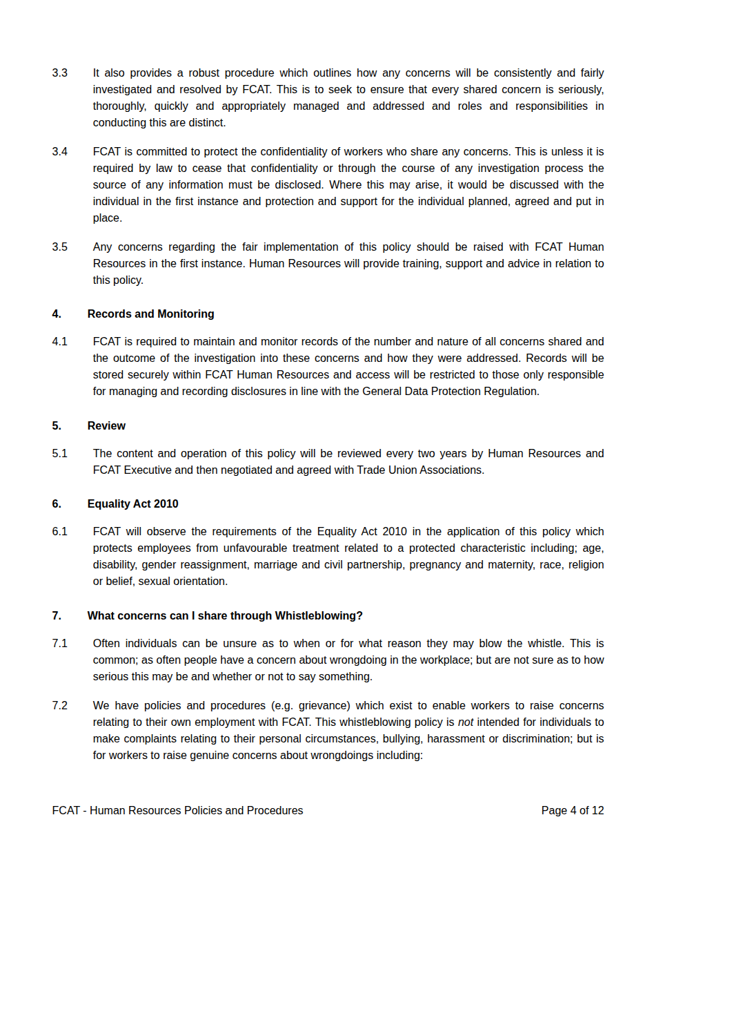3.3
It also provides a robust procedure which outlines how any concerns will be consistently and fairly investigated and resolved by FCAT. This is to seek to ensure that every shared concern is seriously, thoroughly, quickly and appropriately managed and addressed and roles and responsibilities in conducting this are distinct.
3.4
FCAT is committed to protect the confidentiality of workers who share any concerns. This is unless it is required by law to cease that confidentiality or through the course of any investigation process the source of any information must be disclosed. Where this may arise, it would be discussed with the individual in the first instance and protection and support for the individual planned, agreed and put in place.
3.5
Any concerns regarding the fair implementation of this policy should be raised with FCAT Human Resources in the first instance. Human Resources will provide training, support and advice in relation to this policy.
4. Records and Monitoring
4.1
FCAT is required to maintain and monitor records of the number and nature of all concerns shared and the outcome of the investigation into these concerns and how they were addressed. Records will be stored securely within FCAT Human Resources and access will be restricted to those only responsible for managing and recording disclosures in line with the General Data Protection Regulation.
5. Review
5.1
The content and operation of this policy will be reviewed every two years by Human Resources and FCAT Executive and then negotiated and agreed with Trade Union Associations.
6. Equality Act 2010
6.1
FCAT will observe the requirements of the Equality Act 2010 in the application of this policy which protects employees from unfavourable treatment related to a protected characteristic including; age, disability, gender reassignment, marriage and civil partnership, pregnancy and maternity, race, religion or belief, sexual orientation.
7. What concerns can I share through Whistleblowing?
7.1
Often individuals can be unsure as to when or for what reason they may blow the whistle. This is common; as often people have a concern about wrongdoing in the workplace; but are not sure as to how serious this may be and whether or not to say something.
7.2
We have policies and procedures (e.g. grievance) which exist to enable workers to raise concerns relating to their own employment with FCAT. This whistleblowing policy is not intended for individuals to make complaints relating to their personal circumstances, bullying, harassment or discrimination; but is for workers to raise genuine concerns about wrongdoings including:
FCAT - Human Resources Policies and Procedures Page 4 of 12